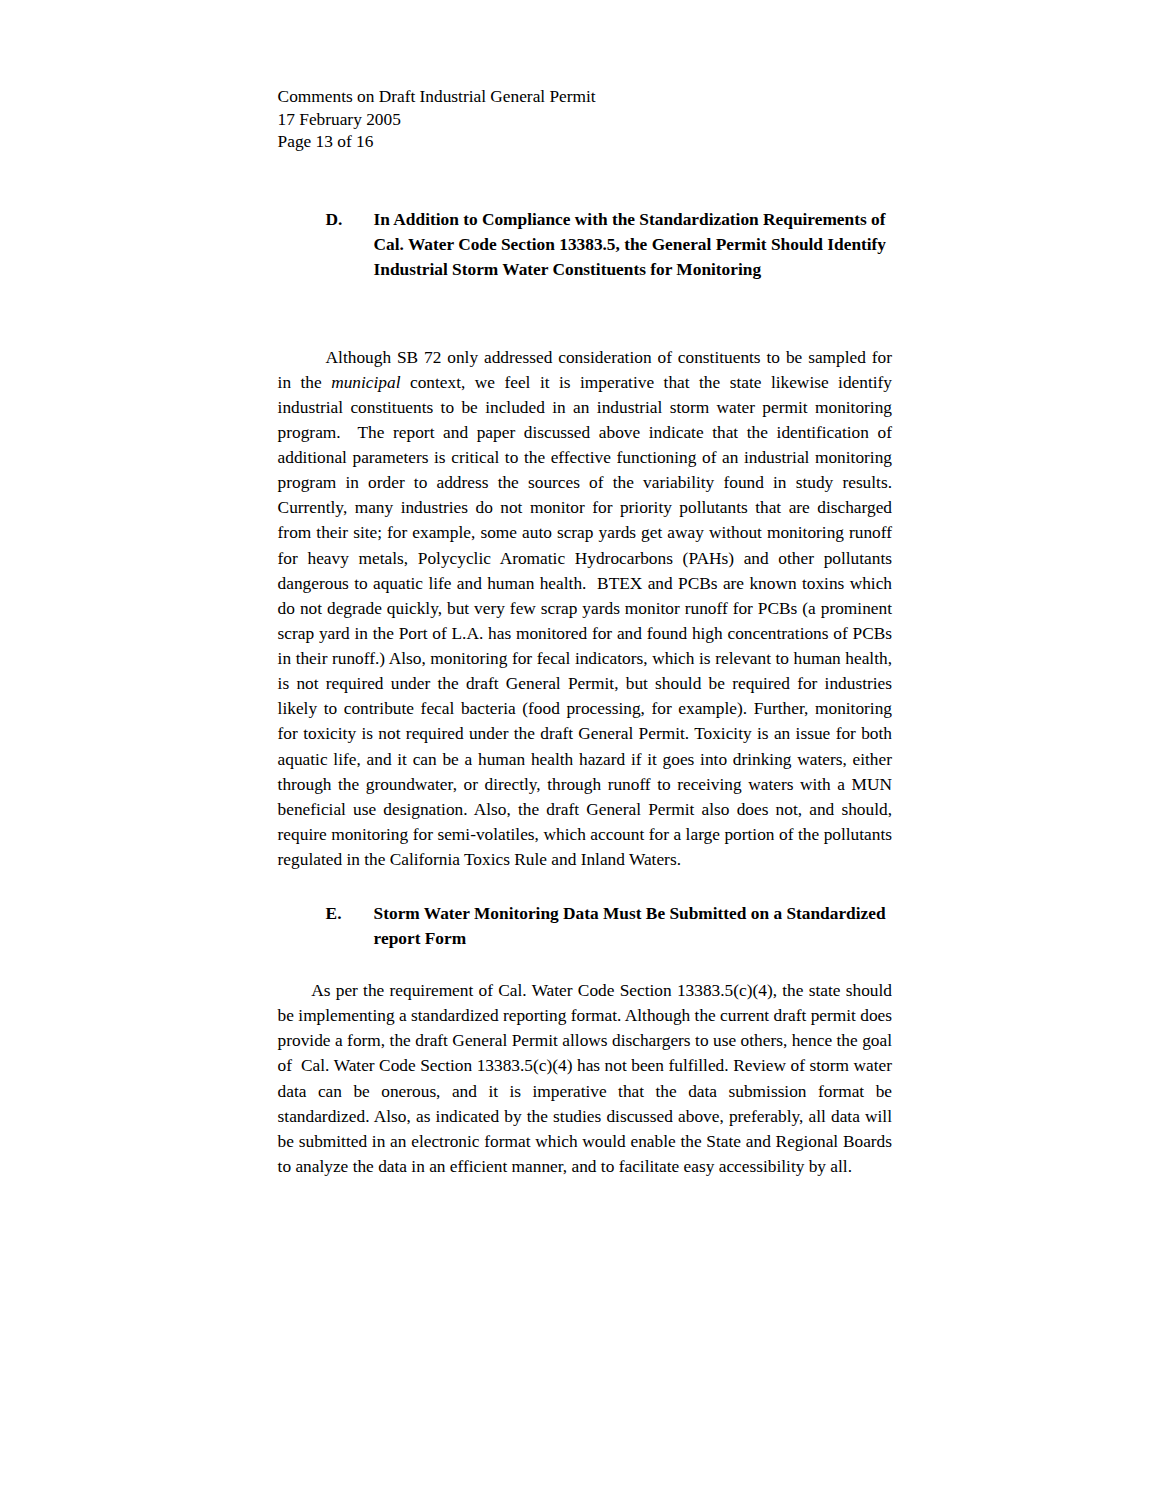Comments on Draft Industrial General Permit
17 February 2005
Page 13 of 16
D. In Addition to Compliance with the Standardization Requirements of Cal. Water Code Section 13383.5, the General Permit Should Identify Industrial Storm Water Constituents for Monitoring
Although SB 72 only addressed consideration of constituents to be sampled for in the municipal context, we feel it is imperative that the state likewise identify industrial constituents to be included in an industrial storm water permit monitoring program. The report and paper discussed above indicate that the identification of additional parameters is critical to the effective functioning of an industrial monitoring program in order to address the sources of the variability found in study results. Currently, many industries do not monitor for priority pollutants that are discharged from their site; for example, some auto scrap yards get away without monitoring runoff for heavy metals, Polycyclic Aromatic Hydrocarbons (PAHs) and other pollutants dangerous to aquatic life and human health. BTEX and PCBs are known toxins which do not degrade quickly, but very few scrap yards monitor runoff for PCBs (a prominent scrap yard in the Port of L.A. has monitored for and found high concentrations of PCBs in their runoff.) Also, monitoring for fecal indicators, which is relevant to human health, is not required under the draft General Permit, but should be required for industries likely to contribute fecal bacteria (food processing, for example). Further, monitoring for toxicity is not required under the draft General Permit. Toxicity is an issue for both aquatic life, and it can be a human health hazard if it goes into drinking waters, either through the groundwater, or directly, through runoff to receiving waters with a MUN beneficial use designation. Also, the draft General Permit also does not, and should, require monitoring for semi-volatiles, which account for a large portion of the pollutants regulated in the California Toxics Rule and Inland Waters.
E. Storm Water Monitoring Data Must Be Submitted on a Standardized report Form
As per the requirement of Cal. Water Code Section 13383.5(c)(4), the state should be implementing a standardized reporting format. Although the current draft permit does provide a form, the draft General Permit allows dischargers to use others, hence the goal of Cal. Water Code Section 13383.5(c)(4) has not been fulfilled. Review of storm water data can be onerous, and it is imperative that the data submission format be standardized. Also, as indicated by the studies discussed above, preferably, all data will be submitted in an electronic format which would enable the State and Regional Boards to analyze the data in an efficient manner, and to facilitate easy accessibility by all.